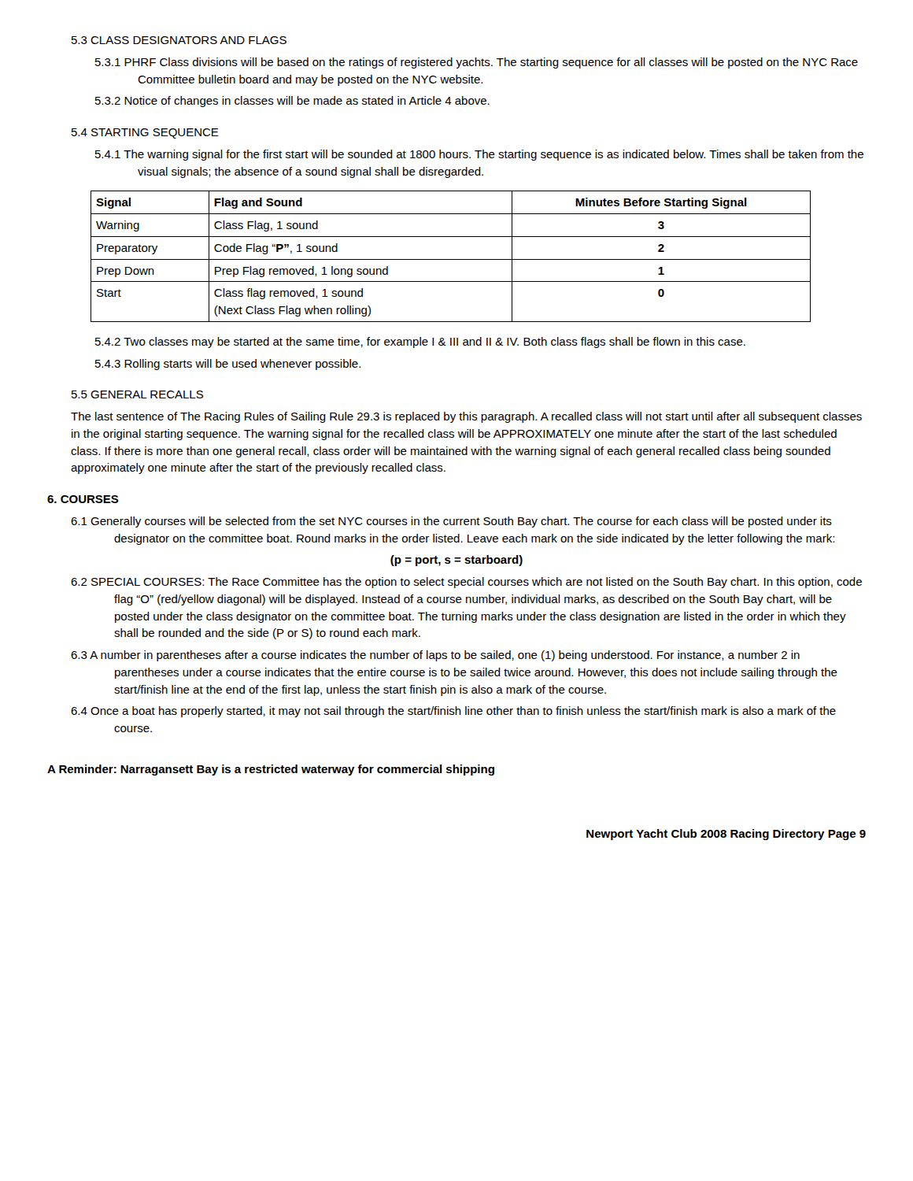5.3 CLASS DESIGNATORS AND FLAGS
5.3.1 PHRF Class divisions will be based on the ratings of registered yachts. The starting sequence for all classes will be posted on the NYC Race Committee bulletin board and may be posted on the NYC website.
5.3.2 Notice of changes in classes will be made as stated in Article 4 above.
5.4 STARTING SEQUENCE
5.4.1 The warning signal for the first start will be sounded at 1800 hours. The starting sequence is as indicated below. Times shall be taken from the visual signals; the absence of a sound signal shall be disregarded.
| Signal | Flag and Sound | Minutes Before Starting Signal |
| --- | --- | --- |
| Warning | Class Flag, 1 sound | 3 |
| Preparatory | Code Flag “ P” , 1 sound | 2 |
| Prep Down | Prep Flag removed, 1 long sound | 1 |
| Start | Class flag removed, 1 sound (Next Class Flag when rolling) | 0 |
5.4.2 Two classes may be started at the same time, for example I & III and II & IV. Both class flags shall be flown in this case.
5.4.3 Rolling starts will be used whenever possible.
5.5 GENERAL RECALLS
The last sentence of The Racing Rules of Sailing Rule 29.3 is replaced by this paragraph. A recalled class will not start until after all subsequent classes in the original starting sequence. The warning signal for the recalled class will be APPROXIMATELY one minute after the start of the last scheduled class. If there is more than one general recall, class order will be maintained with the warning signal of each general recalled class being sounded approximately one minute after the start of the previously recalled class.
6. COURSES
6.1 Generally courses will be selected from the set NYC courses in the current South Bay chart. The course for each class will be posted under its designator on the committee boat. Round marks in the order listed. Leave each mark on the side indicated by the letter following the mark:
(p = port, s = starboard)
6.2 SPECIAL COURSES: The Race Committee has the option to select special courses which are not listed on the South Bay chart. In this option, code flag “O” (red/yellow diagonal) will be displayed. Instead of a course number, individual marks, as described on the South Bay chart, will be posted under the class designator on the committee boat. The turning marks under the class designation are listed in the order in which they shall be rounded and the side (P or S) to round each mark.
6.3 A number in parentheses after a course indicates the number of laps to be sailed, one (1) being understood. For instance, a number 2 in parentheses under a course indicates that the entire course is to be sailed twice around. However, this does not include sailing through the start/finish line at the end of the first lap, unless the start finish pin is also a mark of the course.
6.4 Once a boat has properly started, it may not sail through the start/finish line other than to finish unless the start/finish mark is also a mark of the course.
A Reminder: Narragansett Bay is a restricted waterway for commercial shipping
Newport Yacht Club 2008 Racing Directory Page 9